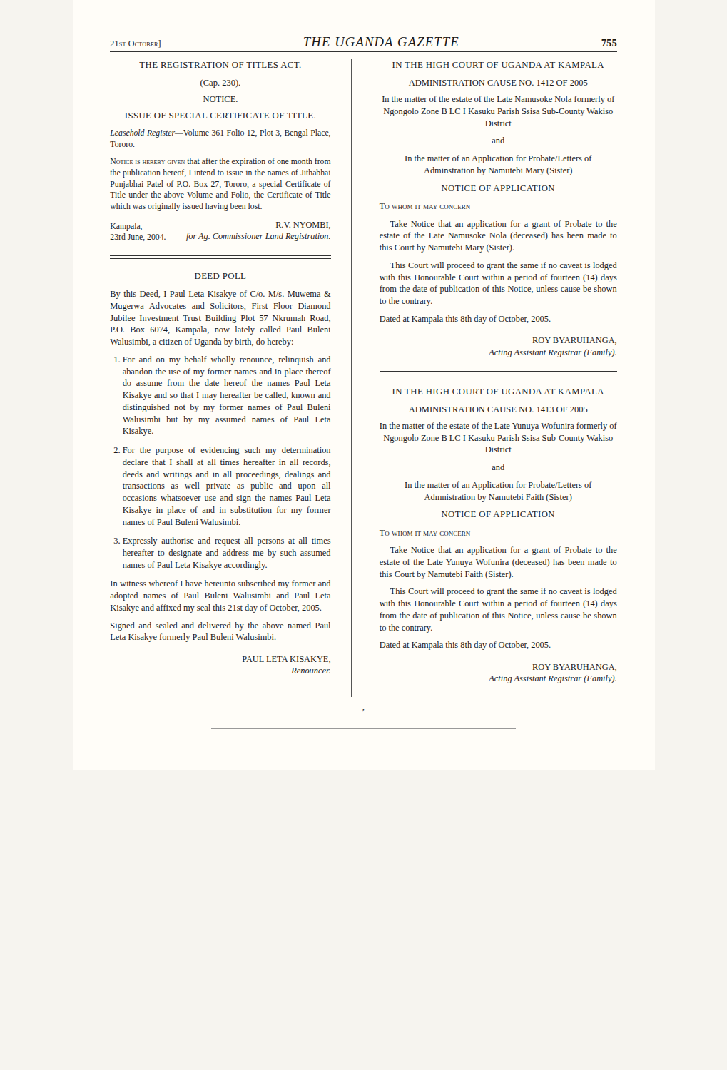21st October]
THE UGANDA GAZETTE
755
THE REGISTRATION OF TITLES ACT.
(Cap. 230).
NOTICE.
ISSUE OF SPECIAL CERTIFICATE OF TITLE.
Leasehold Register—Volume 361 Folio 12, Plot 3, Bengal Place, Tororo.
Notice is hereby given that after the expiration of one month from the publication hereof, I intend to issue in the names of Jithabhai Punjabhai Patel of P.O. Box 27, Tororo, a special Certificate of Title under the above Volume and Folio, the Certificate of Title which was originally issued having been lost.
Kampala,
23rd June, 2004.
R.V. NYOMBI,
for Ag. Commissioner Land Registration.
DEED POLL
By this Deed, I Paul Leta Kisakye of C/o. M/s. Muwema & Mugerwa Advocates and Solicitors, First Floor Diamond Jubilee Investment Trust Building Plot 57 Nkrumah Road, P.O. Box 6074, Kampala, now lately called Paul Buleni Walusimbi, a citizen of Uganda by birth, do hereby:
For and on my behalf wholly renounce, relinquish and abandon the use of my former names and in place thereof do assume from the date hereof the names Paul Leta Kisakye and so that I may hereafter be called, known and distinguished not by my former names of Paul Buleni Walusimbi but by my assumed names of Paul Leta Kisakye.
For the purpose of evidencing such my determination declare that I shall at all times hereafter in all records, deeds and writings and in all proceedings, dealings and transactions as well private as public and upon all occasions whatsoever use and sign the names Paul Leta Kisakye in place of and in substitution for my former names of Paul Buleni Walusimbi.
Expressly authorise and request all persons at all times hereafter to designate and address me by such assumed names of Paul Leta Kisakye accordingly.
In witness whereof I have hereunto subscribed my former and adopted names of Paul Buleni Walusimbi and Paul Leta Kisakye and affixed my seal this 21st day of October, 2005.
Signed and sealed and delivered by the above named Paul Leta Kisakye formerly Paul Buleni Walusimbi.
PAUL LETA KISAKYE,
Renouncer.
IN THE HIGH COURT OF UGANDA AT KAMPALA
ADMINISTRATION CAUSE NO. 1412 OF 2005
In the matter of the estate of the Late Namusoke Nola formerly of Ngongolo Zone B LC I Kasuku Parish Ssisa Sub-County Wakiso District
and
In the matter of an Application for Probate/Letters of Adminstration by Namutebi Mary (Sister)
NOTICE OF APPLICATION
To whom it may concern
Take Notice that an application for a grant of Probate to the estate of the Late Namusoke Nola (deceased) has been made to this Court by Namutebi Mary (Sister).
This Court will proceed to grant the same if no caveat is lodged with this Honourable Court within a period of fourteen (14) days from the date of publication of this Notice, unless cause be shown to the contrary.
Dated at Kampala this 8th day of October, 2005.
ROY BYARUHANGA,
Acting Assistant Registrar (Family).
IN THE HIGH COURT OF UGANDA AT KAMPALA
ADMINISTRATION CAUSE NO. 1413 OF 2005
In the matter of the estate of the Late Yunuya Wofunira formerly of Ngongolo Zone B LC I Kasuku Parish Ssisa Sub-County Wakiso District
and
In the matter of an Application for Probate/Letters of Admnistration by Namutebi Faith (Sister)
NOTICE OF APPLICATION
To whom it may concern
Take Notice that an application for a grant of Probate to the estate of the Late Yunuya Wofunira (deceased) has been made to this Court by Namutebi Faith (Sister).
This Court will proceed to grant the same if no caveat is lodged with this Honourable Court within a period of fourteen (14) days from the date of publication of this Notice, unless cause be shown to the contrary.
Dated at Kampala this 8th day of October, 2005.
ROY BYARUHANGA,
Acting Assistant Registrar (Family).
,